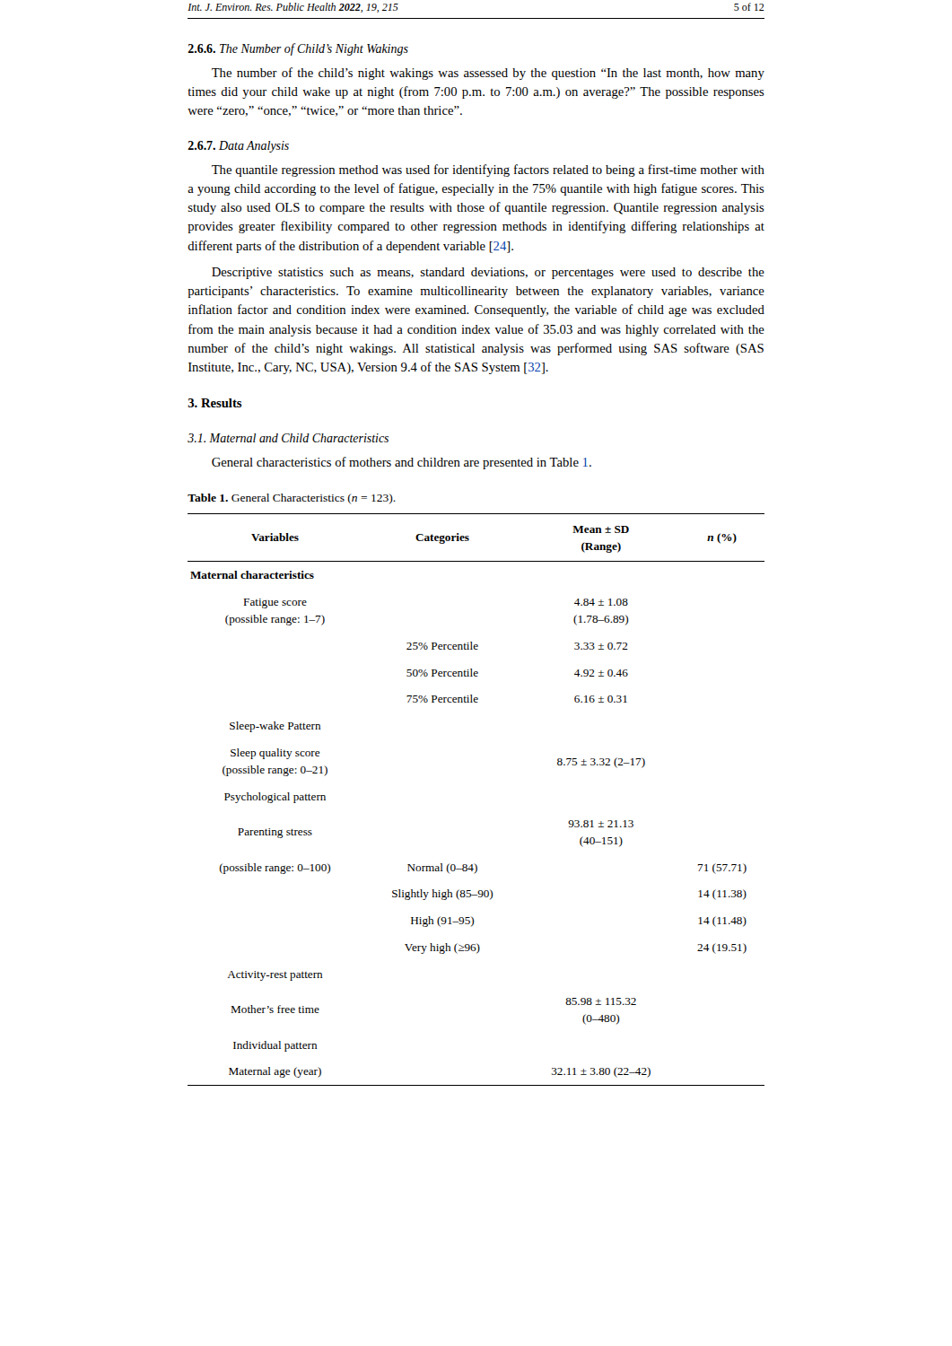Int. J. Environ. Res. Public Health 2022, 19, 215 5 of 12
2.6.6. The Number of Child’s Night Wakings
The number of the child’s night wakings was assessed by the question “In the last month, how many times did your child wake up at night (from 7:00 p.m. to 7:00 a.m.) on average?” The possible responses were “zero,” “once,” “twice,” or “more than thrice”.
2.6.7. Data Analysis
The quantile regression method was used for identifying factors related to being a first-time mother with a young child according to the level of fatigue, especially in the 75% quantile with high fatigue scores. This study also used OLS to compare the results with those of quantile regression. Quantile regression analysis provides greater flexibility compared to other regression methods in identifying differing relationships at different parts of the distribution of a dependent variable [24].
Descriptive statistics such as means, standard deviations, or percentages were used to describe the participants’ characteristics. To examine multicollinearity between the explanatory variables, variance inflation factor and condition index were examined. Consequently, the variable of child age was excluded from the main analysis because it had a condition index value of 35.03 and was highly correlated with the number of the child’s night wakings. All statistical analysis was performed using SAS software (SAS Institute, Inc., Cary, NC, USA), Version 9.4 of the SAS System [32].
3. Results
3.1. Maternal and Child Characteristics
General characteristics of mothers and children are presented in Table 1.
Table 1. General Characteristics (n = 123).
| Variables | Categories | Mean ± SD (Range) | n (%) |
| --- | --- | --- | --- |
| Maternal characteristics |
| Fatigue score (possible range: 1–7) | | 4.84 ± 1.08 (1.78–6.89) | |
| | 25% Percentile | 3.33 ± 0.72 | |
| | 50% Percentile | 4.92 ± 0.46 | |
| | 75% Percentile | 6.16 ± 0.31 | |
| Sleep-wake Pattern | | | |
| Sleep quality score (possible range: 0–21) | | 8.75 ± 3.32 (2–17) | |
| Psychological pattern | | | |
| Parenting stress | | 93.81 ± 21.13 (40–151) | |
| (possible range: 0–100) | Normal (0–84) | | 71 (57.71) |
| | Slightly high (85–90) | | 14 (11.38) |
| | High (91–95) | | 14 (11.48) |
| | Very high (≥96) | | 24 (19.51) |
| Activity-rest pattern | | | |
| Mother’s free time | | 85.98 ± 115.32 (0–480) | |
| Individual pattern | | | |
| Maternal age (year) | | 32.11 ± 3.80 (22–42) | |